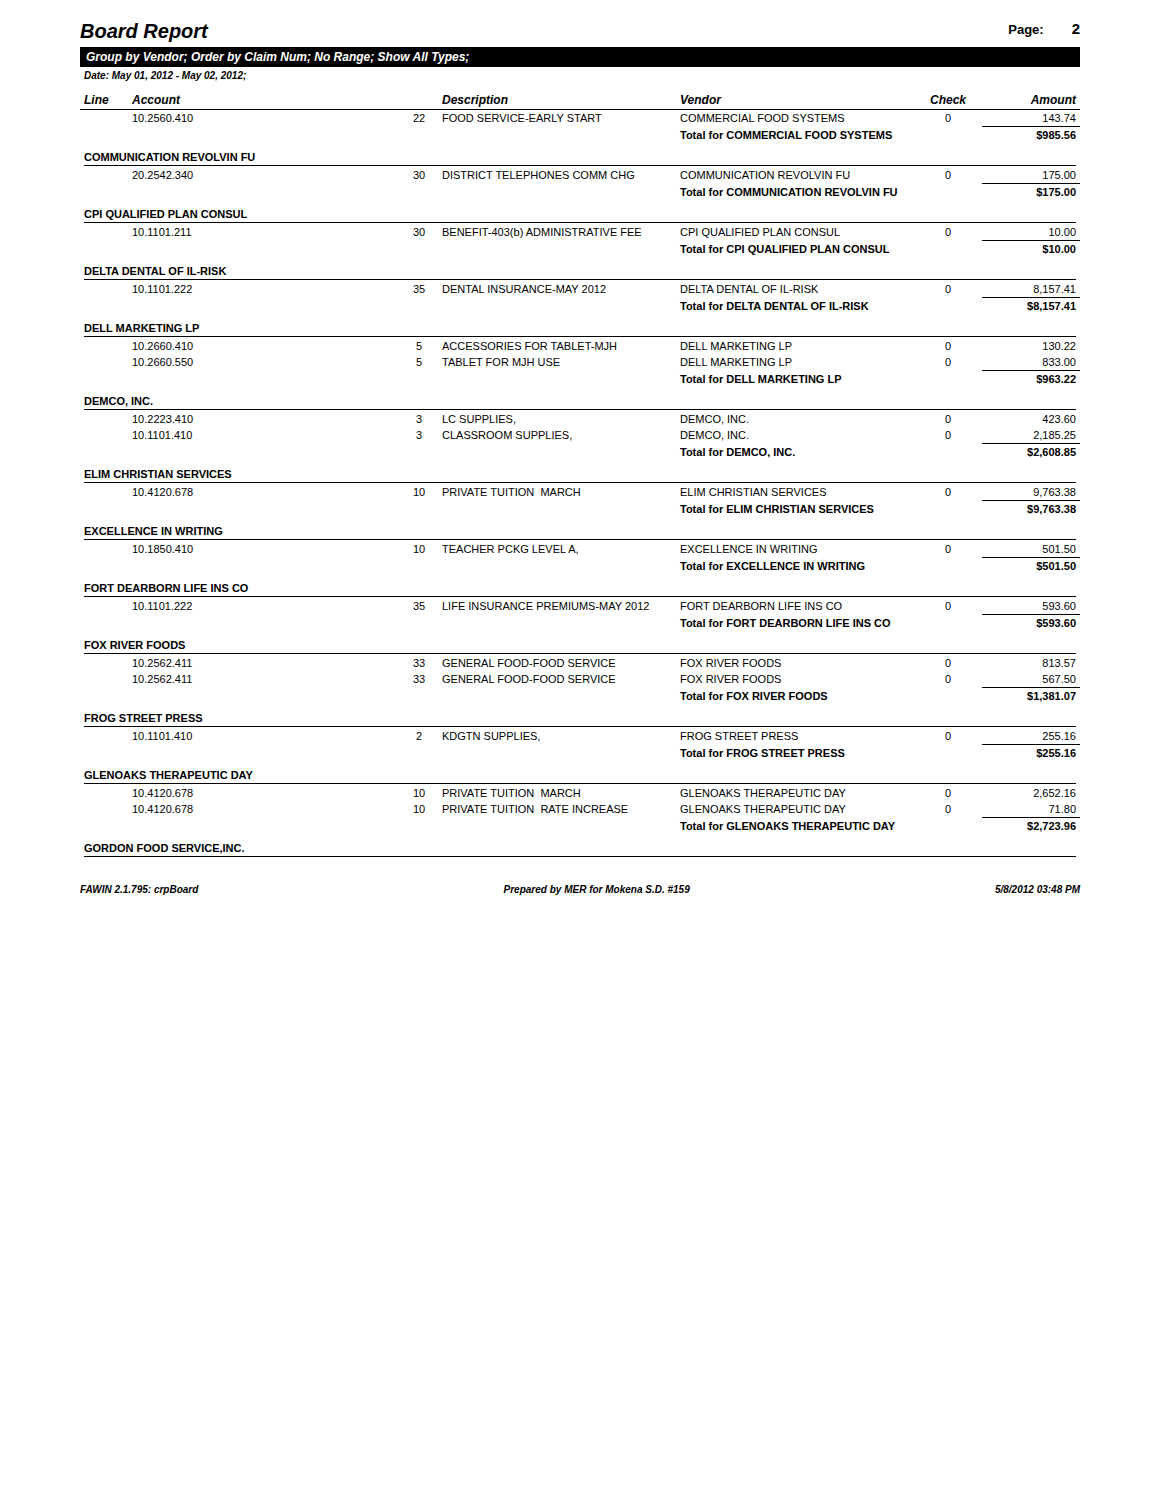Board Report
Page:2
Group by Vendor; Order by Claim Num; No Range; Show All Types;
Date: May 01, 2012 - May 02, 2012;
| Line | Account | | Description | Vendor | Check | Amount |
| --- | --- | --- | --- | --- | --- | --- |
| | 10.2560.410 | 22 | FOOD SERVICE-EARLY START | COMMERCIAL FOOD SYSTEMS | 0 | 143.74 |
| | Total for COMMERCIAL FOOD SYSTEMS | | $985.56 |
| COMMUNICATION REVOLVIN FU |
| | 20.2542.340 | 30 | DISTRICT TELEPHONES COMM CHG | COMMUNICATION REVOLVIN FU | 0 | 175.00 |
| | Total for COMMUNICATION REVOLVIN FU | | $175.00 |
| CPI QUALIFIED PLAN CONSUL |
| | 10.1101.211 | 30 | BENEFIT-403(b) ADMINISTRATIVE FEE | CPI QUALIFIED PLAN CONSUL | 0 | 10.00 |
| | Total for CPI QUALIFIED PLAN CONSUL | | $10.00 |
| DELTA DENTAL OF IL-RISK |
| | 10.1101.222 | 35 | DENTAL INSURANCE-MAY 2012 | DELTA DENTAL OF IL-RISK | 0 | 8,157.41 |
| | Total for DELTA DENTAL OF IL-RISK | | $8,157.41 |
| DELL MARKETING LP |
| | 10.2660.410 | 5 | ACCESSORIES FOR TABLET-MJH | DELL MARKETING LP | 0 | 130.22 |
| | 10.2660.550 | 5 | TABLET FOR MJH USE | DELL MARKETING LP | 0 | 833.00 |
| | Total for DELL MARKETING LP | | $963.22 |
| DEMCO, INC. |
| | 10.2223.410 | 3 | LC SUPPLIES, | DEMCO, INC. | 0 | 423.60 |
| | 10.1101.410 | 3 | CLASSROOM SUPPLIES, | DEMCO, INC. | 0 | 2,185.25 |
| | Total for DEMCO, INC. | | $2,608.85 |
| ELIM CHRISTIAN SERVICES |
| | 10.4120.678 | 10 | PRIVATE TUITION MARCH | ELIM CHRISTIAN SERVICES | 0 | 9,763.38 |
| | Total for ELIM CHRISTIAN SERVICES | | $9,763.38 |
| EXCELLENCE IN WRITING |
| | 10.1850.410 | 10 | TEACHER PCKG LEVEL A, | EXCELLENCE IN WRITING | 0 | 501.50 |
| | Total for EXCELLENCE IN WRITING | | $501.50 |
| FORT DEARBORN LIFE INS CO |
| | 10.1101.222 | 35 | LIFE INSURANCE PREMIUMS-MAY 2012 | FORT DEARBORN LIFE INS CO | 0 | 593.60 |
| | Total for FORT DEARBORN LIFE INS CO | | $593.60 |
| FOX RIVER FOODS |
| | 10.2562.411 | 33 | GENERAL FOOD-FOOD SERVICE | FOX RIVER FOODS | 0 | 813.57 |
| | 10.2562.411 | 33 | GENERAL FOOD-FOOD SERVICE | FOX RIVER FOODS | 0 | 567.50 |
| | Total for FOX RIVER FOODS | | $1,381.07 |
| FROG STREET PRESS |
| | 10.1101.410 | 2 | KDGTN SUPPLIES, | FROG STREET PRESS | 0 | 255.16 |
| | Total for FROG STREET PRESS | | $255.16 |
| GLENOAKS THERAPEUTIC DAY |
| | 10.4120.678 | 10 | PRIVATE TUITION MARCH | GLENOAKS THERAPEUTIC DAY | 0 | 2,652.16 |
| | 10.4120.678 | 10 | PRIVATE TUITION RATE INCREASE | GLENOAKS THERAPEUTIC DAY | 0 | 71.80 |
| | Total for GLENOAKS THERAPEUTIC DAY | | $2,723.96 |
| GORDON FOOD SERVICE,INC. |
FAWIN 2.1.795: crpBoard
Prepared by MER for Mokena S.D. #159
5/8/2012 03:48 PM